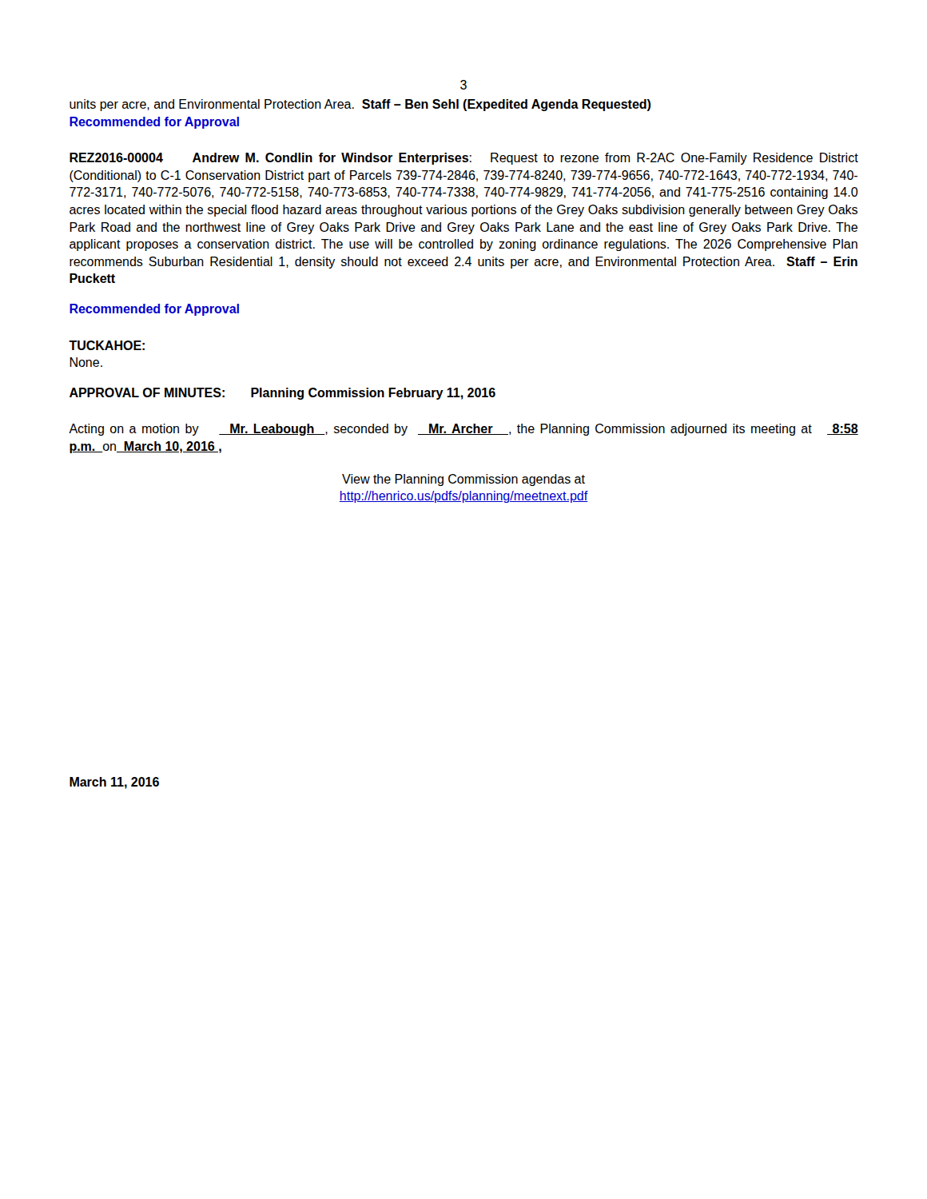3
units per acre, and Environmental Protection Area. Staff – Ben Sehl (Expedited Agenda Requested)
Recommended for Approval
REZ2016-00004 Andrew M. Condlin for Windsor Enterprises: Request to rezone from R-2AC One-Family Residence District (Conditional) to C-1 Conservation District part of Parcels 739-774-2846, 739-774-8240, 739-774-9656, 740-772-1643, 740-772-1934, 740-772-3171, 740-772-5076, 740-772-5158, 740-773-6853, 740-774-7338, 740-774-9829, 741-774-2056, and 741-775-2516 containing 14.0 acres located within the special flood hazard areas throughout various portions of the Grey Oaks subdivision generally between Grey Oaks Park Road and the northwest line of Grey Oaks Park Drive and Grey Oaks Park Lane and the east line of Grey Oaks Park Drive. The applicant proposes a conservation district. The use will be controlled by zoning ordinance regulations. The 2026 Comprehensive Plan recommends Suburban Residential 1, density should not exceed 2.4 units per acre, and Environmental Protection Area. Staff – Erin Puckett
Recommended for Approval
TUCKAHOE:
None.
APPROVAL OF MINUTES: Planning Commission February 11, 2016
Acting on a motion by Mr. Leabough , seconded by Mr. Archer , the Planning Commission adjourned its meeting at 8:58 p.m. on March 10, 2016 ,
View the Planning Commission agendas at
http://henrico.us/pdfs/planning/meetnext.pdf
March 11, 2016